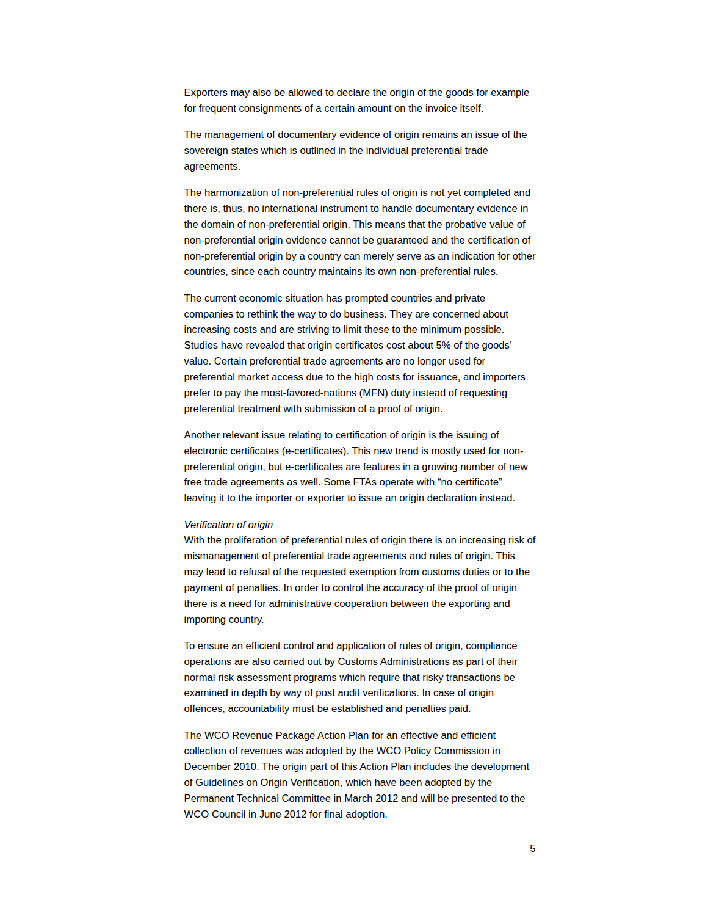Exporters may also be allowed to declare the origin of the goods for example for frequent consignments of a certain amount on the invoice itself.
The management of documentary evidence of origin remains an issue of the sovereign states which is outlined in the individual preferential trade agreements.
The harmonization of non-preferential rules of origin is not yet completed and there is, thus, no international instrument to handle documentary evidence in the domain of non-preferential origin. This means that the probative value of non-preferential origin evidence cannot be guaranteed and the certification of non-preferential origin by a country can merely serve as an indication for other countries, since each country maintains its own non-preferential rules.
The current economic situation has prompted countries and private companies to rethink the way to do business. They are concerned about increasing costs and are striving to limit these to the minimum possible. Studies have revealed that origin certificates cost about 5% of the goods’ value. Certain preferential trade agreements are no longer used for preferential market access due to the high costs for issuance, and importers prefer to pay the most-favored-nations (MFN) duty instead of requesting preferential treatment with submission of a proof of origin.
Another relevant issue relating to certification of origin is the issuing of electronic certificates (e-certificates). This new trend is mostly used for non-preferential origin, but e-certificates are features in a growing number of new free trade agreements as well. Some FTAs operate with “no certificate” leaving it to the importer or exporter to issue an origin declaration instead.
Verification of origin
With the proliferation of preferential rules of origin there is an increasing risk of mismanagement of preferential trade agreements and rules of origin. This may lead to refusal of the requested exemption from customs duties or to the payment of penalties. In order to control the accuracy of the proof of origin there is a need for administrative cooperation between the exporting and importing country.
To ensure an efficient control and application of rules of origin, compliance operations are also carried out by Customs Administrations as part of their normal risk assessment programs which require that risky transactions be examined in depth by way of post audit verifications. In case of origin offences, accountability must be established and penalties paid.
The WCO Revenue Package Action Plan for an effective and efficient collection of revenues was adopted by the WCO Policy Commission in December 2010. The origin part of this Action Plan includes the development of Guidelines on Origin Verification, which have been adopted by the Permanent Technical Committee in March 2012 and will be presented to the WCO Council in June 2012 for final adoption.
5